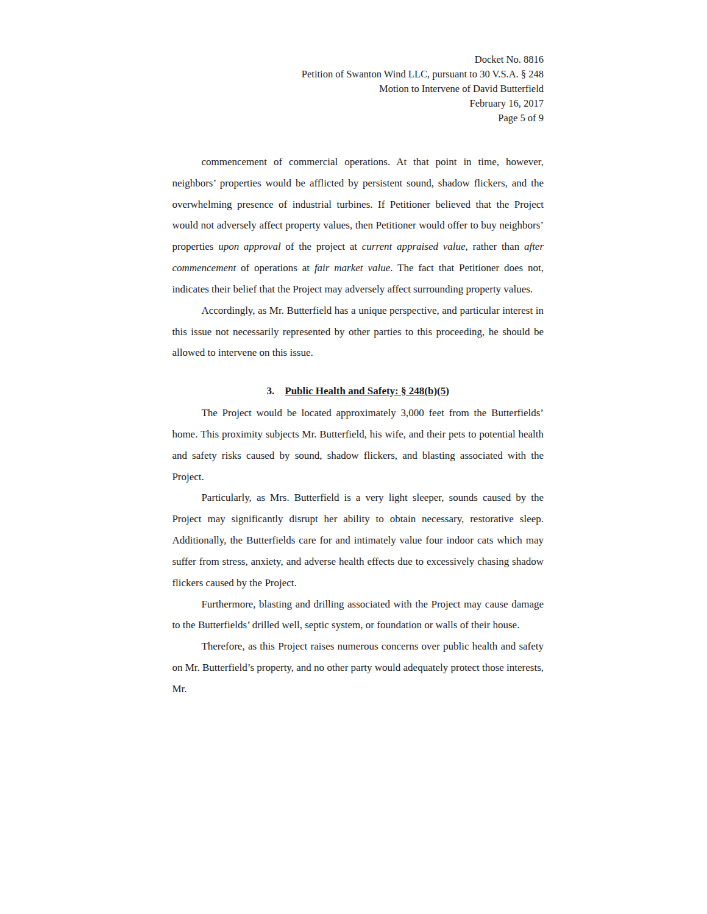Docket No. 8816
Petition of Swanton Wind LLC, pursuant to 30 V.S.A. § 248
Motion to Intervene of David Butterfield
February 16, 2017
Page 5 of 9
commencement of commercial operations. At that point in time, however, neighbors’ properties would be afflicted by persistent sound, shadow flickers, and the overwhelming presence of industrial turbines. If Petitioner believed that the Project would not adversely affect property values, then Petitioner would offer to buy neighbors’ properties upon approval of the project at current appraised value, rather than after commencement of operations at fair market value. The fact that Petitioner does not, indicates their belief that the Project may adversely affect surrounding property values.
Accordingly, as Mr. Butterfield has a unique perspective, and particular interest in this issue not necessarily represented by other parties to this proceeding, he should be allowed to intervene on this issue.
3. Public Health and Safety: § 248(b)(5)
The Project would be located approximately 3,000 feet from the Butterfields’ home. This proximity subjects Mr. Butterfield, his wife, and their pets to potential health and safety risks caused by sound, shadow flickers, and blasting associated with the Project.
Particularly, as Mrs. Butterfield is a very light sleeper, sounds caused by the Project may significantly disrupt her ability to obtain necessary, restorative sleep. Additionally, the Butterfields care for and intimately value four indoor cats which may suffer from stress, anxiety, and adverse health effects due to excessively chasing shadow flickers caused by the Project.
Furthermore, blasting and drilling associated with the Project may cause damage to the Butterfields’ drilled well, septic system, or foundation or walls of their house.
Therefore, as this Project raises numerous concerns over public health and safety on Mr. Butterfield’s property, and no other party would adequately protect those interests, Mr.